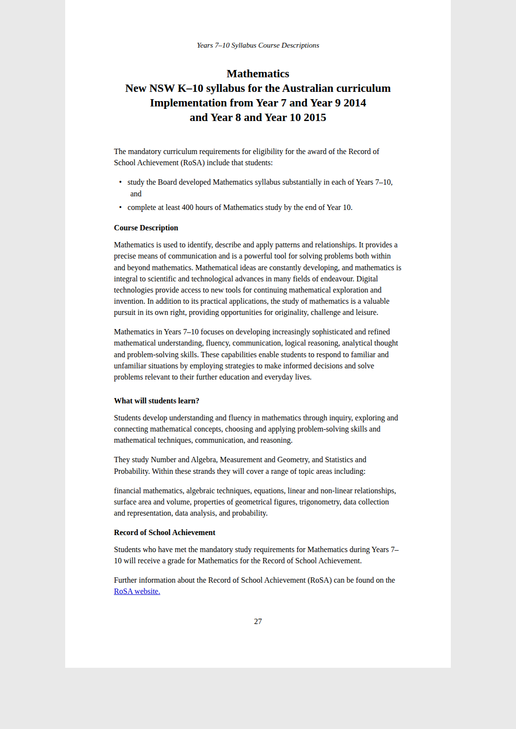Years 7–10 Syllabus Course Descriptions
Mathematics New NSW K–10 syllabus for the Australian curriculum Implementation from Year 7 and Year 9 2014 and Year 8 and Year 10 2015
The mandatory curriculum requirements for eligibility for the award of the Record of School Achievement (RoSA) include that students:
study the Board developed Mathematics syllabus substantially in each of Years 7–10,and
complete at least 400 hours of Mathematics study by the end of Year 10.
Course Description
Mathematics is used to identify, describe and apply patterns and relationships. It provides a precise means of communication and is a powerful tool for solving problems both within and beyond mathematics. Mathematical ideas are constantly developing, and mathematics is integral to scientific and technological advances in many fields of endeavour. Digital technologies provide access to new tools for continuing mathematical exploration and invention. In addition to its practical applications, the study of mathematics is a valuable pursuit in its own right, providing opportunities for originality, challenge and leisure.
Mathematics in Years 7–10 focuses on developing increasingly sophisticated and refined mathematical understanding, fluency, communication, logical reasoning, analytical thought and problem-solving skills. These capabilities enable students to respond to familiar and unfamiliar situations by employing strategies to make informed decisions and solve problems relevant to their further education and everyday lives.
What will students learn?
Students develop understanding and fluency in mathematics through inquiry, exploring and connecting mathematical concepts, choosing and applying problem-solving skills and mathematical techniques, communication, and reasoning.
They study Number and Algebra, Measurement and Geometry, and Statistics and Probability. Within these strands they will cover a range of topic areas including:
financial mathematics, algebraic techniques, equations, linear and non-linear relationships, surface area and volume, properties of geometrical figures, trigonometry, data collection and representation, data analysis, and probability.
Record of School Achievement
Students who have met the mandatory study requirements for Mathematics during Years 7–10 will receive a grade for Mathematics for the Record of School Achievement.
Further information about the Record of School Achievement (RoSA) can be found on the RoSA website.
27